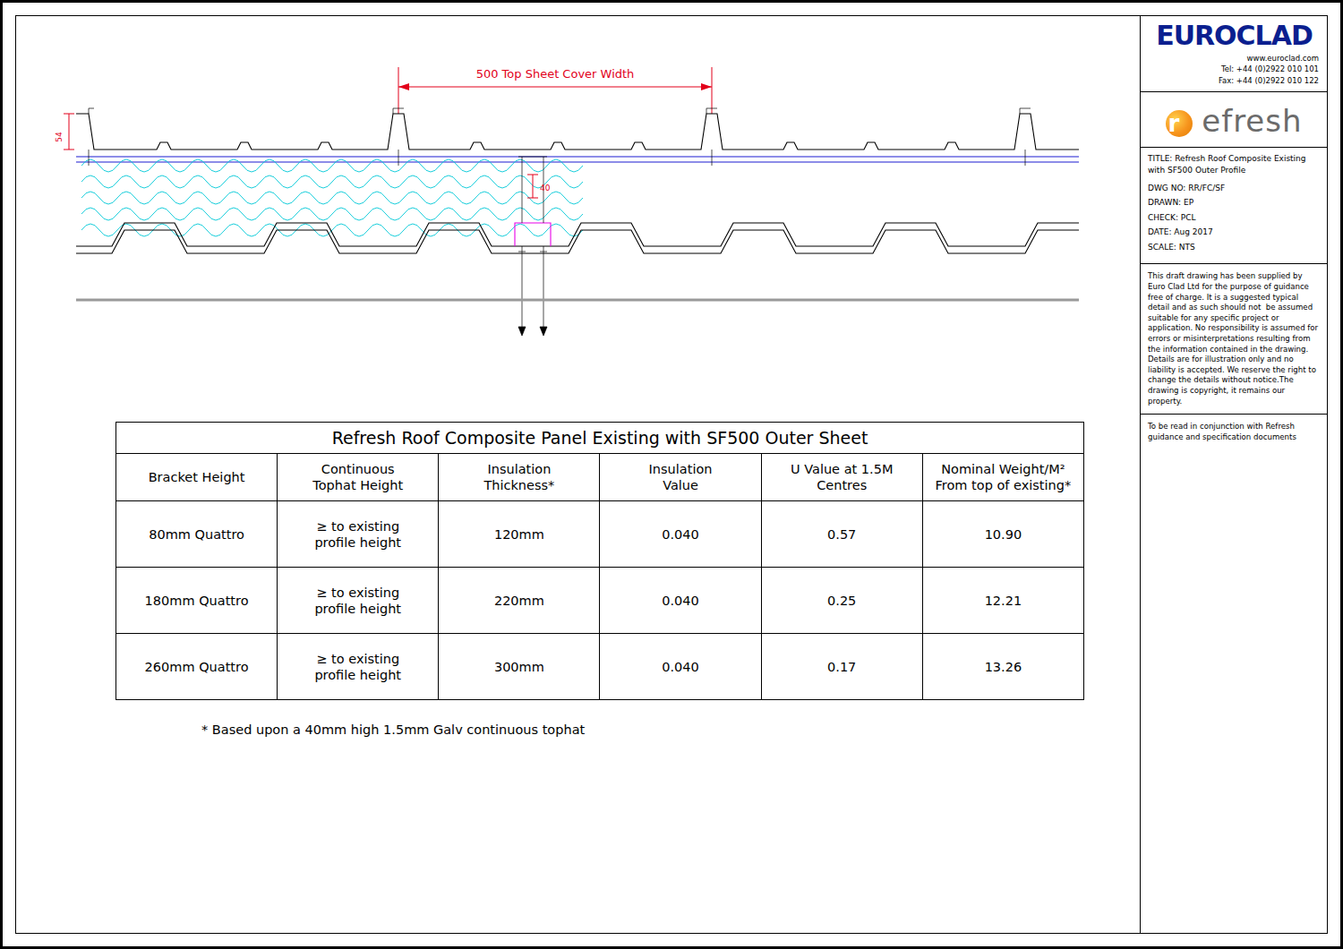Refresh Roof Composite Panel Existing with SF500 Outer Sheet — cross section 500 Top Sheet Cover Width 54 40
Refresh Roof Composite Panel Existing with SF500 Outer Sheet
| Bracket Height | Continuous Tophat Height | Insulation Thickness* | Insulation Value | U Value at 1.5M Centres | Nominal Weight/M² From top of existing* |
| --- | --- | --- | --- | --- | --- |
| 80mm Quattro | ≥ to existing profile height | 120mm | 0.040 | 0.57 | 10.90 |
| 180mm Quattro | ≥ to existing profile height | 220mm | 0.040 | 0.25 | 12.21 |
| 260mm Quattro | ≥ to existing profile height | 300mm | 0.040 | 0.17 | 13.26 |
* Based upon a 40mm high 1.5mm Galv continuous tophat
EUROCLAD
www.euroclad.com
Tel: +44 (0)2922 010 101
Fax: +44 (0)2922 010 122
refresh
TITLE: Refresh Roof Composite Existing with SF500 Outer Profile
DWG NO: RR/FC/SF
DRAWN: EP
CHECK: PCL
DATE: Aug 2017
SCALE: NTS
This draft drawing has been supplied by Euro Clad Ltd for the purpose of guidance free of charge. It is a suggested typical detail and as such should not be assumed suitable for any specific project or application. No responsibility is assumed for errors or misinterpretations resulting from the information contained in the drawing. Details are for illustration only and no liability is accepted. We reserve the right to change the details without notice.The drawing is copyright, it remains our property.
To be read in conjunction with Refresh guidance and specification documents